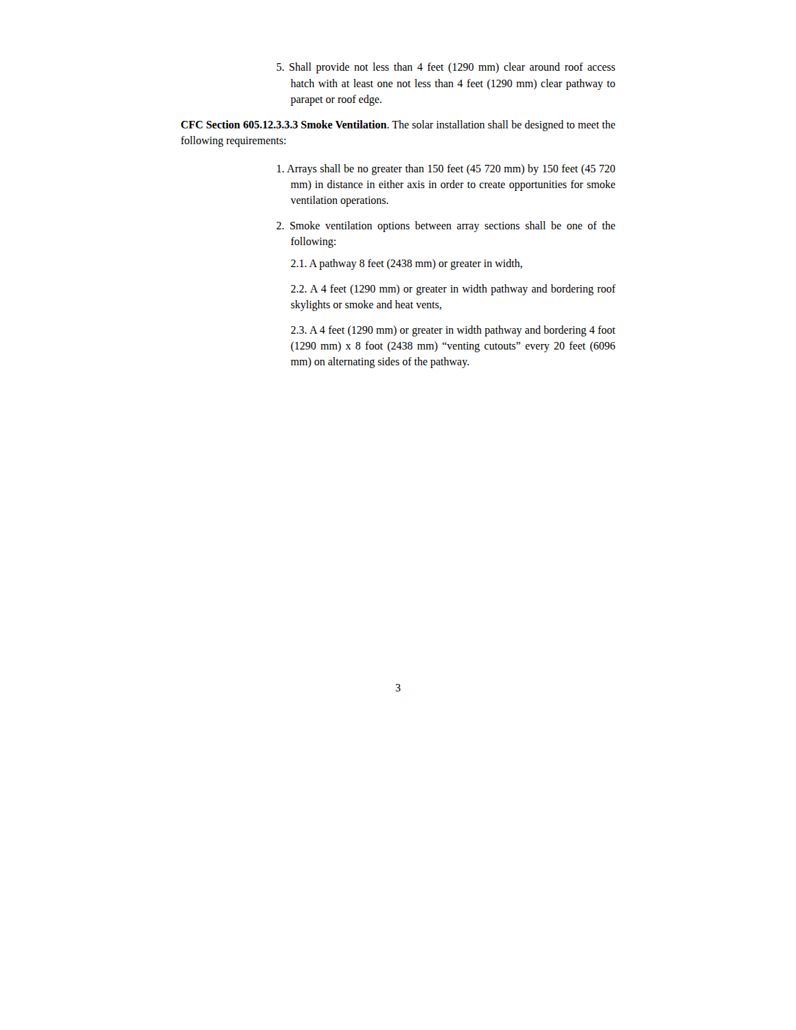5. Shall provide not less than 4 feet (1290 mm) clear around roof access hatch with at least one not less than 4 feet (1290 mm) clear pathway to parapet or roof edge.
CFC Section 605.12.3.3.3 Smoke Ventilation. The solar installation shall be designed to meet the following requirements:
1. Arrays shall be no greater than 150 feet (45 720 mm) by 150 feet (45 720 mm) in distance in either axis in order to create opportunities for smoke ventilation operations.
2. Smoke ventilation options between array sections shall be one of the following:
2.1. A pathway 8 feet (2438 mm) or greater in width,
2.2. A 4 feet (1290 mm) or greater in width pathway and bordering roof skylights or smoke and heat vents,
2.3. A 4 feet (1290 mm) or greater in width pathway and bordering 4 foot (1290 mm) x 8 foot (2438 mm) “venting cutouts” every 20 feet (6096 mm) on alternating sides of the pathway.
3